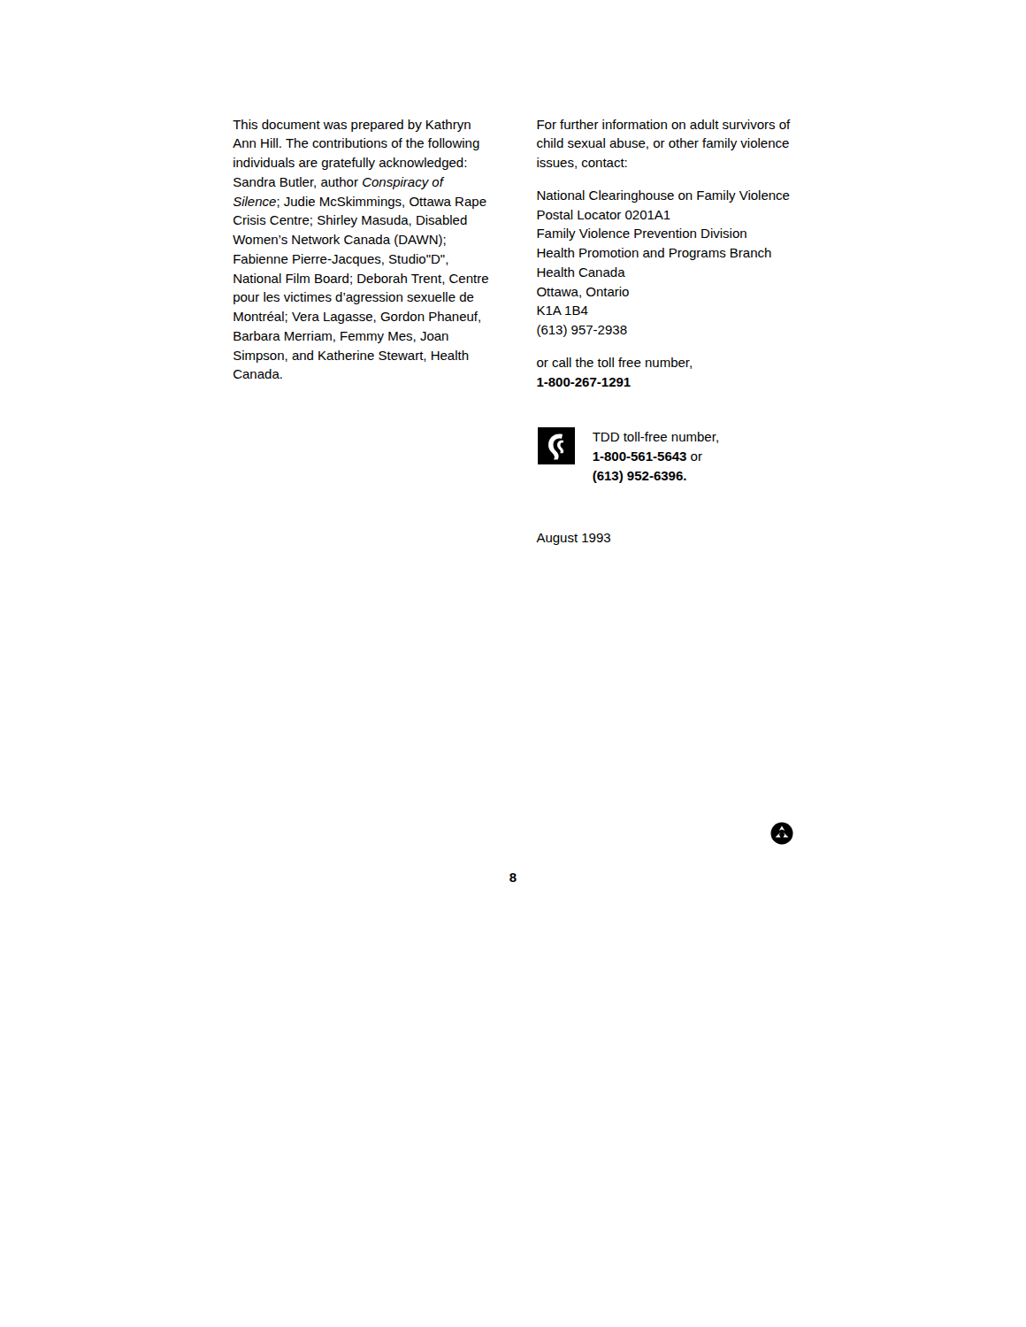This document was prepared by Kathryn Ann Hill. The contributions of the following individuals are gratefully acknowledged: Sandra Butler, author Conspiracy of Silence; Judie McSkimmings, Ottawa Rape Crisis Centre; Shirley Masuda, Disabled Women’s Network Canada (DAWN); Fabienne Pierre-Jacques, Studio"D", National Film Board; Deborah Trent, Centre pour les victimes d’agression sexuelle de Montréal; Vera Lagasse, Gordon Phaneuf, Barbara Merriam, Femmy Mes, Joan Simpson, and Katherine Stewart, Health Canada.
For further information on adult survivors of child sexual abuse, or other family violence issues, contact:
National Clearinghouse on Family Violence
Postal Locator 0201A1
Family Violence Prevention Division
Health Promotion and Programs Branch
Health Canada
Ottawa, Ontario
K1A 1B4
(613) 957-2938
or call the toll free number,
1-800-267-1291
TDD toll-free number,
1-800-561-5643 or
(613) 952-6396.
August 1993
8